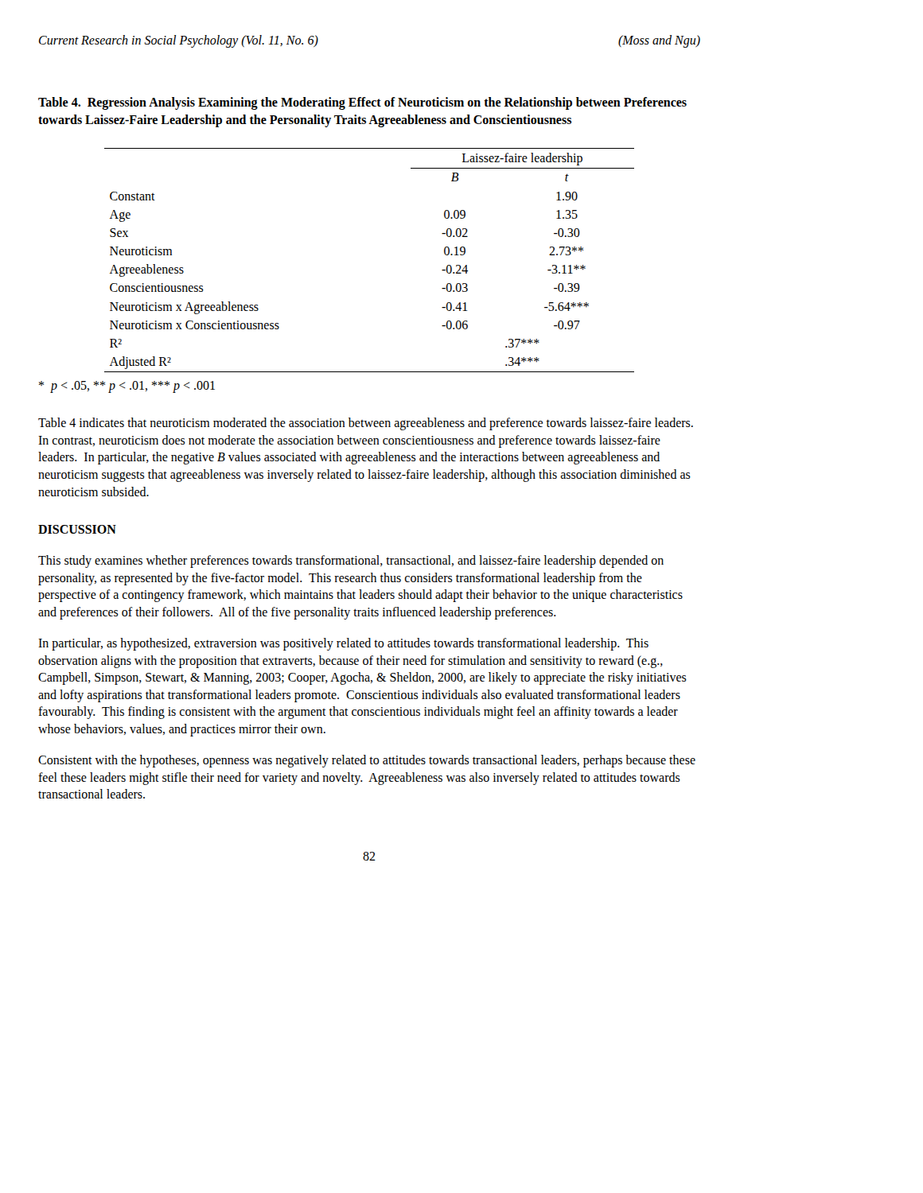Current Research in Social Psychology (Vol. 11, No. 6) (Moss and Ngu)
Table 4. Regression Analysis Examining the Moderating Effect of Neuroticism on the Relationship between Preferences towards Laissez-Faire Leadership and the Personality Traits Agreeableness and Conscientiousness
| | Laissez-faire leadership |
| | B | t |
| Constant | | 1.90 |
| Age | 0.09 | 1.35 |
| Sex | -0.02 | -0.30 |
| Neuroticism | 0.19 | 2.73** |
| Agreeableness | -0.24 | -3.11** |
| Conscientiousness | -0.03 | -0.39 |
| Neuroticism x Agreeableness | -0.41 | -5.64*** |
| Neuroticism x Conscientiousness | -0.06 | -0.97 |
| R² | .37*** |
| Adjusted R² | .34*** |
* p < .05, ** p < .01, *** p < .001
Table 4 indicates that neuroticism moderated the association between agreeableness and preference towards laissez-faire leaders. In contrast, neuroticism does not moderate the association between conscientiousness and preference towards laissez-faire leaders. In particular, the negative B values associated with agreeableness and the interactions between agreeableness and neuroticism suggests that agreeableness was inversely related to laissez-faire leadership, although this association diminished as neuroticism subsided.
DISCUSSION
This study examines whether preferences towards transformational, transactional, and laissez-faire leadership depended on personality, as represented by the five-factor model. This research thus considers transformational leadership from the perspective of a contingency framework, which maintains that leaders should adapt their behavior to the unique characteristics and preferences of their followers. All of the five personality traits influenced leadership preferences.
In particular, as hypothesized, extraversion was positively related to attitudes towards transformational leadership. This observation aligns with the proposition that extraverts, because of their need for stimulation and sensitivity to reward (e.g., Campbell, Simpson, Stewart, & Manning, 2003; Cooper, Agocha, & Sheldon, 2000, are likely to appreciate the risky initiatives and lofty aspirations that transformational leaders promote. Conscientious individuals also evaluated transformational leaders favourably. This finding is consistent with the argument that conscientious individuals might feel an affinity towards a leader whose behaviors, values, and practices mirror their own.
Consistent with the hypotheses, openness was negatively related to attitudes towards transactional leaders, perhaps because these feel these leaders might stifle their need for variety and novelty. Agreeableness was also inversely related to attitudes towards transactional leaders.
82